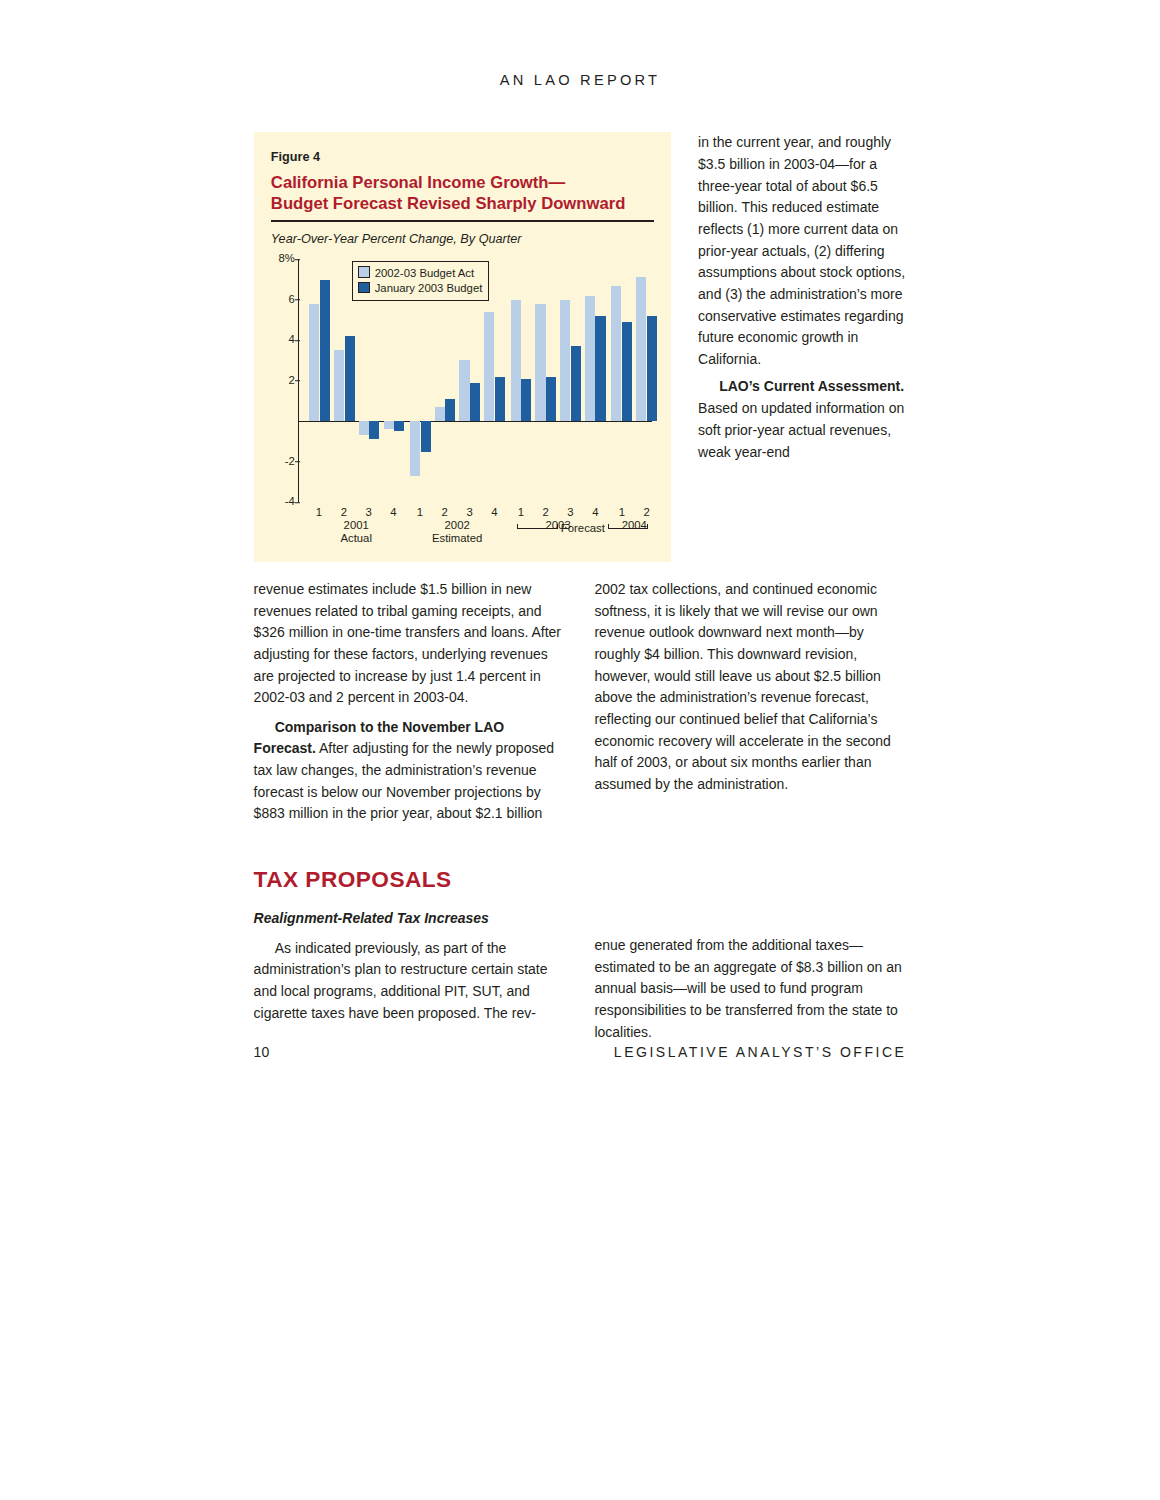AN LAO REPORT
Figure 4
California Personal Income Growth—
Budget Forecast Revised Sharply Downward
Year-Over-Year Percent Change, By Quarter
8%
6
4
2
-2
-4
2002-03 Budget Act
January 2003 Budget
1 2 3 4 1 2 3 4 1 2 3 4 1 2
2001
Actual
2002
Estimated
2003
2004
Forecast
in the current year, and roughly $3.5 billion in 2003-04—for a three-year total of about $6.5 billion. This reduced estimate reflects (1) more current data on prior-year actuals, (2) differing assumptions about stock options, and (3) the administration’s more conservative estimates regarding future economic growth in California.
LAO’s Current Assessment. Based on updated information on soft prior-year actual revenues, weak year-end
revenue estimates include $1.5 billion in new revenues related to tribal gaming receipts, and $326 million in one-time transfers and loans. After adjusting for these factors, underlying revenues are projected to increase by just 1.4 percent in 2002-03 and 2 percent in 2003-04.
Comparison to the November LAO Forecast. After adjusting for the newly proposed tax law changes, the administration’s revenue forecast is below our November projections by $883 million in the prior year, about $2.1 billion
2002 tax collections, and continued economic softness, it is likely that we will revise our own revenue outlook downward next month—by roughly $4 billion. This downward revision, however, would still leave us about $2.5 billion above the administration’s revenue forecast, reflecting our continued belief that California’s economic recovery will accelerate in the second half of 2003, or about six months earlier than assumed by the administration.
TAX PROPOSALS
Realignment-Related Tax Increases
As indicated previously, as part of the administration’s plan to restructure certain state and local programs, additional PIT, SUT, and cigarette taxes have been proposed. The rev-
enue generated from the additional taxes—estimated to be an aggregate of $8.3 billion on an annual basis—will be used to fund program responsibilities to be transferred from the state to localities.
10
LEGISLATIVE ANALYST’S OFFICE